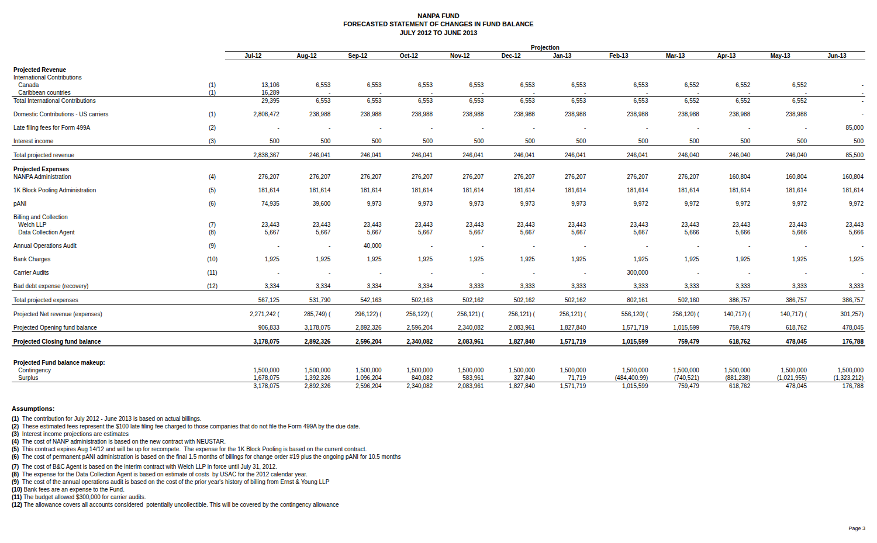NANPA FUND
FORECASTED STATEMENT OF CHANGES IN FUND BALANCE
JULY 2012 TO JUNE 2013
| | | Projection |
| | | Jul-12 | Aug-12 | Sep-12 | Oct-12 | Nov-12 | Dec-12 | Jan-13 | Feb-13 | Mar-13 | Apr-13 | May-13 | Jun-13 |
| Projected Revenue | |
| International Contributions | |
| Canada | (1) | 13,106 | 6,553 | 6,553 | 6,553 | 6,553 | 6,553 | 6,553 | 6,553 | 6,552 | 6,552 | 6,552 | - |
| Caribbean countries | (1) | 16,289 | - | - | - | - | - | - | - | - | - | - | - |
| Total International Contributions | | 29,395 | 6,553 | 6,553 | 6,553 | 6,553 | 6,553 | 6,553 | 6,553 | 6,552 | 6,552 | 6,552 | - |
| Domestic Contributions - US carriers | (1) | 2,808,472 | 238,988 | 238,988 | 238,988 | 238,988 | 238,988 | 238,988 | 238,988 | 238,988 | 238,988 | 238,988 | - |
| Late filing fees for Form 499A | (2) | - | - | - | - | - | - | - | - | - | - | - | 85,000 |
| Interest income | (3) | 500 | 500 | 500 | 500 | 500 | 500 | 500 | 500 | 500 | 500 | 500 | 500 |
| Total projected revenue | | 2,838,367 | 246,041 | 246,041 | 246,041 | 246,041 | 246,041 | 246,041 | 246,041 | 246,040 | 246,040 | 246,040 | 85,500 |
| Projected Expenses | |
| NANPA Administration | (4) | 276,207 | 276,207 | 276,207 | 276,207 | 276,207 | 276,207 | 276,207 | 276,207 | 276,207 | 160,804 | 160,804 | 160,804 |
| 1K Block Pooling Administration | (5) | 181,614 | 181,614 | 181,614 | 181,614 | 181,614 | 181,614 | 181,614 | 181,614 | 181,614 | 181,614 | 181,614 | 181,614 |
| pANI | (6) | 74,935 | 39,600 | 9,973 | 9,973 | 9,973 | 9,973 | 9,973 | 9,972 | 9,972 | 9,972 | 9,972 | 9,972 |
| Billing and Collection | |
| Welch LLP | (7) | 23,443 | 23,443 | 23,443 | 23,443 | 23,443 | 23,443 | 23,443 | 23,443 | 23,443 | 23,443 | 23,443 | 23,443 |
| Data Collection Agent | (8) | 5,667 | 5,667 | 5,667 | 5,667 | 5,667 | 5,667 | 5,667 | 5,667 | 5,666 | 5,666 | 5,666 | 5,666 |
| Annual Operations Audit | (9) | - | - | 40,000 | - | - | - | - | - | - | - | - | - |
| Bank Charges | (10) | 1,925 | 1,925 | 1,925 | 1,925 | 1,925 | 1,925 | 1,925 | 1,925 | 1,925 | 1,925 | 1,925 | 1,925 |
| Carrier Audits | (11) | - | - | - | - | - | - | - | 300,000 | - | - | - | - |
| Bad debt expense (recovery) | (12) | 3,334 | 3,334 | 3,334 | 3,334 | 3,333 | 3,333 | 3,333 | 3,333 | 3,333 | 3,333 | 3,333 | 3,333 |
| Total projected expenses | | 567,125 | 531,790 | 542,163 | 502,163 | 502,162 | 502,162 | 502,162 | 802,161 | 502,160 | 386,757 | 386,757 | 386,757 |
| Projected Net revenue (expenses) | | 2,271,242 ( | 285,749) ( | 296,122) ( | 256,122) ( | 256,121) ( | 256,121) ( | 256,121) ( | 556,120) ( | 256,120) ( | 140,717) ( | 140,717) ( | 301,257) |
| Projected Opening fund balance | | 906,833 | 3,178,075 | 2,892,326 | 2,596,204 | 2,340,082 | 2,083,961 | 1,827,840 | 1,571,719 | 1,015,599 | 759,479 | 618,762 | 478,045 |
| Projected Closing fund balance | | 3,178,075 | 2,892,326 | 2,596,204 | 2,340,082 | 2,083,961 | 1,827,840 | 1,571,719 | 1,015,599 | 759,479 | 618,762 | 478,045 | 176,788 |
| Projected Fund balance makeup: | |
| Contingency | | 1,500,000 | 1,500,000 | 1,500,000 | 1,500,000 | 1,500,000 | 1,500,000 | 1,500,000 | 1,500,000 | 1,500,000 | 1,500,000 | 1,500,000 | 1,500,000 |
| Surplus | | 1,678,075 | 1,392,326 | 1,096,204 | 840,082 | 583,961 | 327,840 | 71,719 | (484,400.99) | (740,521) | (881,238) | (1,021,955) | (1,323,212) |
| | | 3,178,075 | 2,892,326 | 2,596,204 | 2,340,082 | 2,083,961 | 1,827,840 | 1,571,719 | 1,015,599 | 759,479 | 618,762 | 478,045 | 176,788 |
Assumptions:
(1) The contribution for July 2012 - June 2013 is based on actual billings.
(2) These estimated fees represent the $100 late filing fee charged to those companies that do not file the Form 499A by the due date.
(3) Interest income projections are estimates
(4) The cost of NANP administration is based on the new contract with NEUSTAR.
(5) This contract expires Aug 14/12 and will be up for recompete. The expense for the 1K Block Pooling is based on the current contract.
(6) The cost of permanent pANI administration is based on the final 1.5 months of billings for change order #19 plus the ongoing pANI for 10.5 months
(7) The cost of B&C Agent is based on the interim contract with Welch LLP in force until July 31, 2012.
(8) The expense for the Data Collection Agent is based on estimate of costs by USAC for the 2012 calendar year.
(9) The cost of the annual operations audit is based on the cost of the prior year's history of billing from Ernst & Young LLP
(10) Bank fees are an expense to the Fund.
(11) The budget allowed $300,000 for carrier audits.
(12) The allowance covers all accounts considered potentially uncollectible. This will be covered by the contingency allowance
Page 3